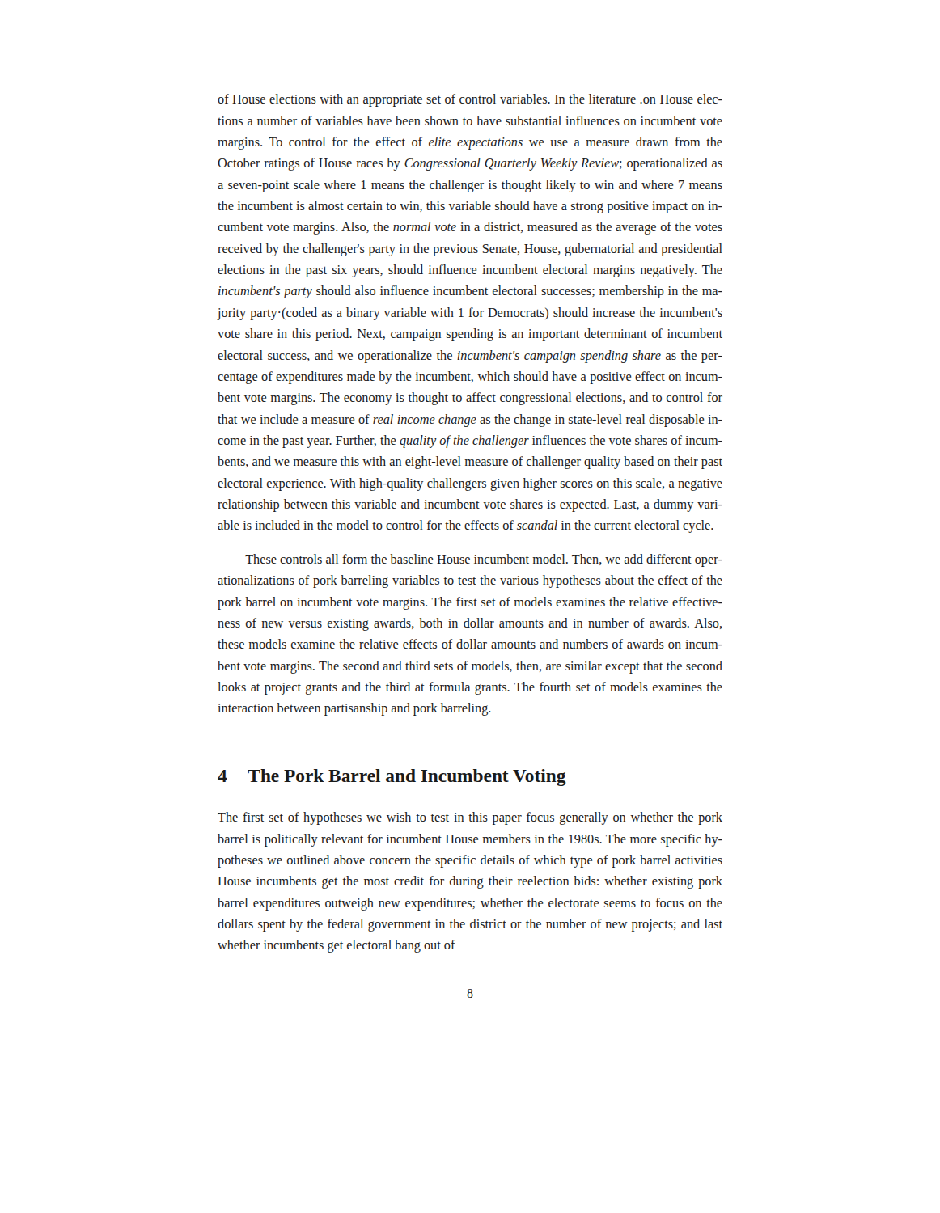of House elections with an appropriate set of control variables. In the literature .on House elections a number of variables have been shown to have substantial influences on incumbent vote margins. To control for the effect of elite expectations we use a measure drawn from the October ratings of House races by Congressional Quarterly Weekly Review; operationalized as a seven-point scale where 1 means the challenger is thought likely to win and where 7 means the incumbent is almost certain to win, this variable should have a strong positive impact on incumbent vote margins. Also, the normal vote in a district, measured as the average of the votes received by the challenger's party in the previous Senate, House, gubernatorial and presidential elections in the past six years, should influence incumbent electoral margins negatively. The incumbent's party should also influence incumbent electoral successes; membership in the majority party·(coded as a binary variable with 1 for Democrats) should increase the incumbent's vote share in this period. Next, campaign spending is an important determinant of incumbent electoral success, and we operationalize the incumbent's campaign spending share as the percentage of expenditures made by the incumbent, which should have a positive effect on incumbent vote margins. The economy is thought to affect congressional elections, and to control for that we include a measure of real income change as the change in state-level real disposable income in the past year. Further, the quality of the challenger influences the vote shares of incumbents, and we measure this with an eight-level measure of challenger quality based on their past electoral experience. With high-quality challengers given higher scores on this scale, a negative relationship between this variable and incumbent vote shares is expected. Last, a dummy variable is included in the model to control for the effects of scandal in the current electoral cycle.
These controls all form the baseline House incumbent model. Then, we add different operationalizations of pork barreling variables to test the various hypotheses about the effect of the pork barrel on incumbent vote margins. The first set of models examines the relative effectiveness of new versus existing awards, both in dollar amounts and in number of awards. Also, these models examine the relative effects of dollar amounts and numbers of awards on incumbent vote margins. The second and third sets of models, then, are similar except that the second looks at project grants and the third at formula grants. The fourth set of models examines the interaction between partisanship and pork barreling.
4 The Pork Barrel and Incumbent Voting
The first set of hypotheses we wish to test in this paper focus generally on whether the pork barrel is politically relevant for incumbent House members in the 1980s. The more specific hypotheses we outlined above concern the specific details of which type of pork barrel activities House incumbents get the most credit for during their reelection bids: whether existing pork barrel expenditures outweigh new expenditures; whether the electorate seems to focus on the dollars spent by the federal government in the district or the number of new projects; and last whether incumbents get electoral bang out of
8